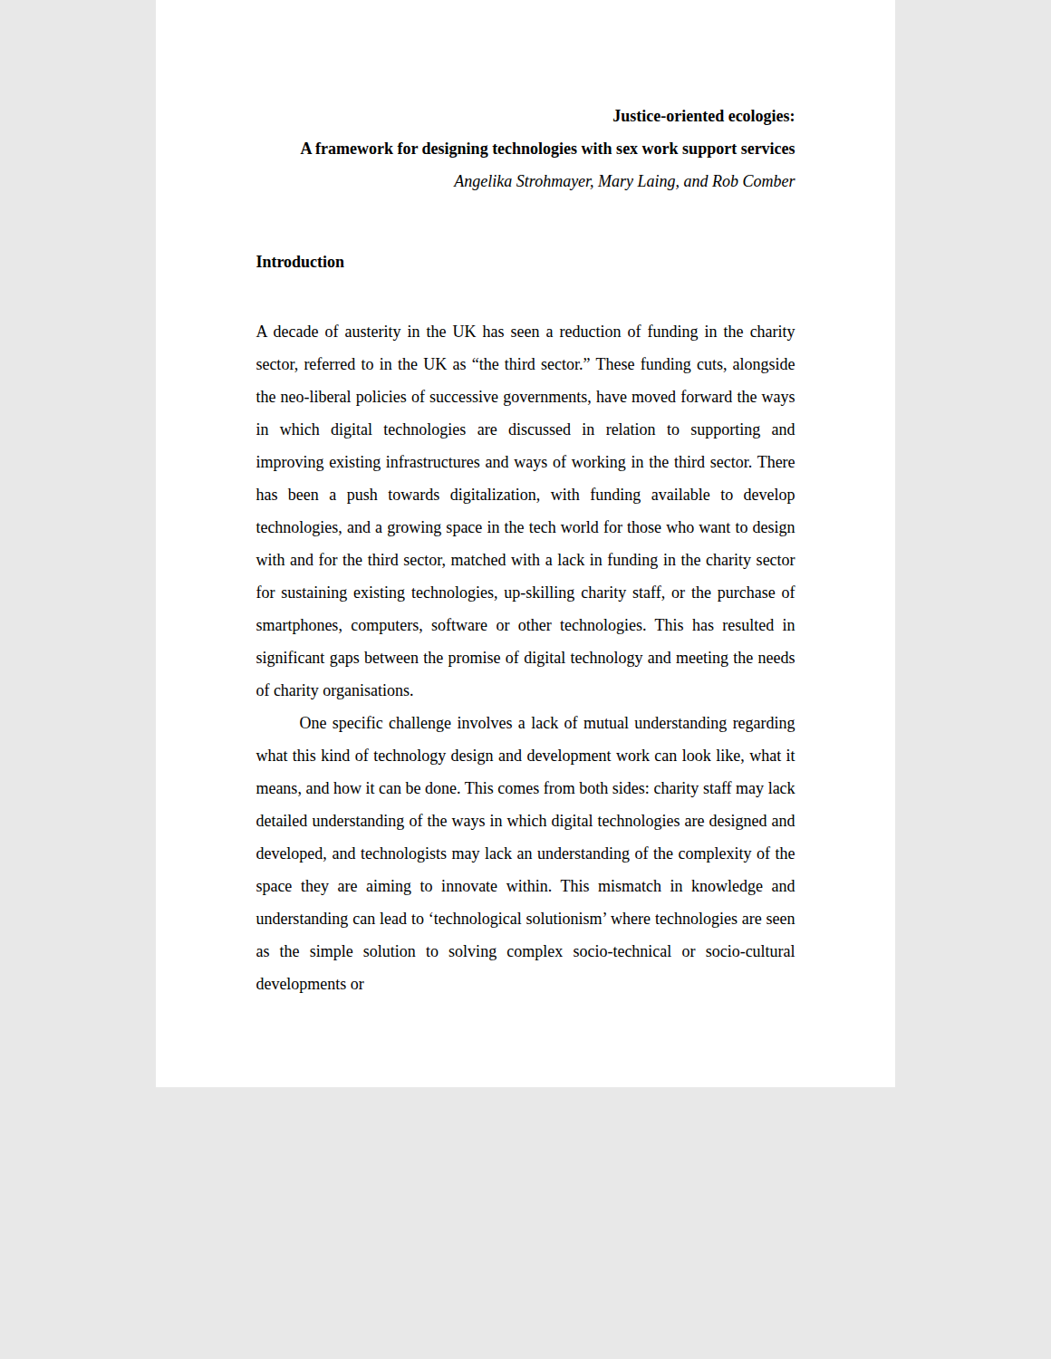Justice-oriented ecologies:
A framework for designing technologies with sex work support services
Angelika Strohmayer, Mary Laing, and Rob Comber
Introduction
A decade of austerity in the UK has seen a reduction of funding in the charity sector, referred to in the UK as “the third sector.” These funding cuts, alongside the neo-liberal policies of successive governments, have moved forward the ways in which digital technologies are discussed in relation to supporting and improving existing infrastructures and ways of working in the third sector. There has been a push towards digitalization, with funding available to develop technologies, and a growing space in the tech world for those who want to design with and for the third sector, matched with a lack in funding in the charity sector for sustaining existing technologies, up-skilling charity staff, or the purchase of smartphones, computers, software or other technologies. This has resulted in significant gaps between the promise of digital technology and meeting the needs of charity organisations.
One specific challenge involves a lack of mutual understanding regarding what this kind of technology design and development work can look like, what it means, and how it can be done. This comes from both sides: charity staff may lack detailed understanding of the ways in which digital technologies are designed and developed, and technologists may lack an understanding of the complexity of the space they are aiming to innovate within. This mismatch in knowledge and understanding can lead to ‘technological solutionism’ where technologies are seen as the simple solution to solving complex socio-technical or socio-cultural developments or